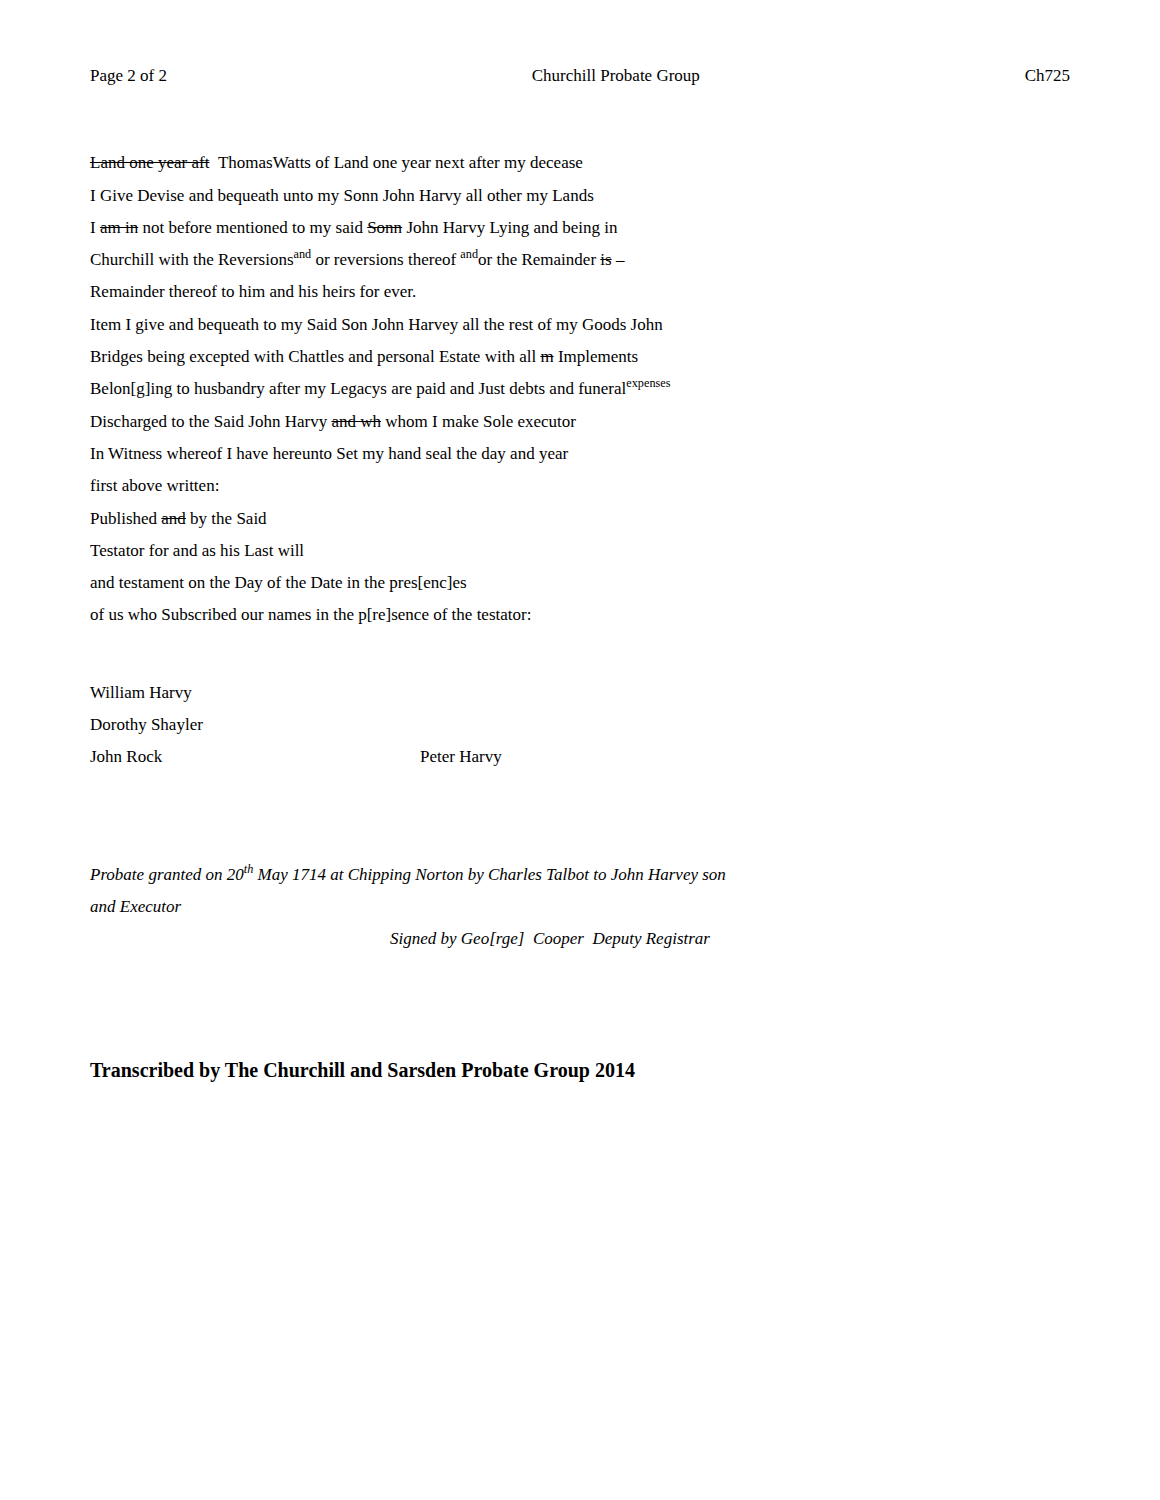Page 2 of 2
Churchill Probate Group
Ch725
Land one year aft ThomasWatts of Land one year next after my decease
I Give Devise and bequeath unto my Sonn John Harvy all other my Lands
I am in not before mentioned to my said Sonn John Harvy Lying and being in
Churchill with the Reversionsand or reversions thereof andor the Remainder is –
Remainder thereof to him and his heirs for ever.
Item I give and bequeath to my Said Son John Harvey all the rest of my Goods John
Bridges being excepted with Chattles and personal Estate with all m Implements
Belon[g]ing to husbandry after my Legacys are paid and Just debts and funeralexpenses
Discharged to the Said John Harvy and wh whom I make Sole executor
In Witness whereof I have hereunto Set my hand seal the day and year
first above written:
Published and by the Said
Testator for and as his Last will
and testament on the Day of the Date in the pres[enc]es
of us who Subscribed our names in the p[re]sence of the testator:
William Harvy
Dorothy Shayler
John Rock Peter Harvy
Probate granted on 20th May 1714 at Chipping Norton by Charles Talbot to John Harvey son
and Executor
Signed by Geo[rge] Cooper Deputy Registrar
Transcribed by The Churchill and Sarsden Probate Group 2014